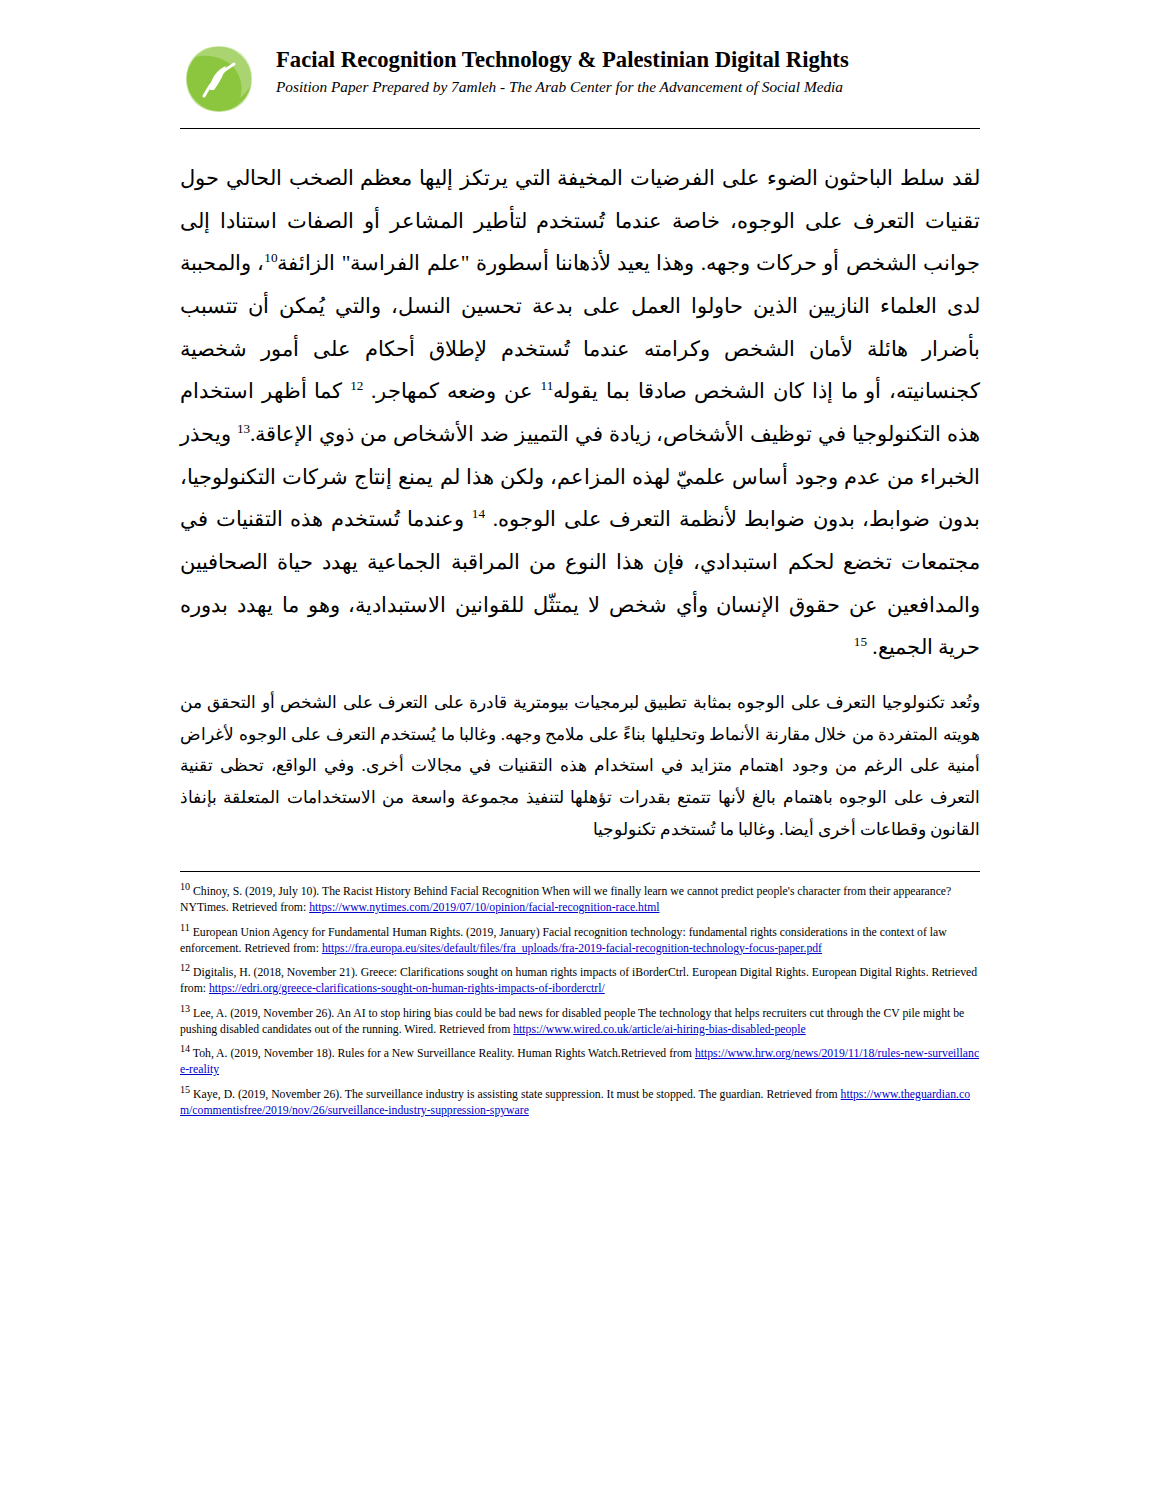Facial Recognition Technology & Palestinian Digital Rights
Position Paper Prepared by 7amleh - The Arab Center for the Advancement of Social Media
لقد سلط الباحثون الضوء على الفرضيات المخيفة التي يرتكز إليها معظم الصخب الحالي حول تقنيات التعرف على الوجوه، خاصة عندما تُستخدم لتأطير المشاعر أو الصفات استنادا إلى جوانب الشخص أو حركات وجهه. وهذا يعيد لأذهاننا أسطورة "علم الفراسة" الزائفة10، والمحببة لدى العلماء النازيين الذين حاولوا العمل على بدعة تحسين النسل، والتي يُمكن أن تتسبب بأضرار هائلة لأمان الشخص وكرامته عندما تُستخدم لإطلاق أحكام على أمور شخصية كجنسانيته، أو ما إذا كان الشخص صادقا بما يقوله11 عن وضعه كمهاجر. 12 كما أظهر استخدام هذه التكنولوجيا في توظيف الأشخاص، زيادة في التمييز ضد الأشخاص من ذوي الإعاقة.13 ويحذر الخبراء من عدم وجود أساس علميّ لهذه المزاعم، ولكن هذا لم يمنع إنتاج شركات التكنولوجيا، بدون ضوابط، بدون ضوابط لأنظمة التعرف على الوجوه. 14 وعندما تُستخدم هذه التقنيات في مجتمعات تخضع لحكم استبدادي، فإن هذا النوع من المراقبة الجماعية يهدد حياة الصحافيين والمدافعين عن حقوق الإنسان وأي شخص لا يمتثّل للقوانين الاستبدادية، وهو ما يهدد بدوره حرية الجميع. 15
وتُعد تكنولوجيا التعرف على الوجوه بمثابة تطبيق لبرمجيات بيومترية قادرة على التعرف على الشخص أو التحقق من هويته المتفردة من خلال مقارنة الأنماط وتحليلها بناءً على ملامح وجهه. وغالبا ما يُستخدم التعرف على الوجوه لأغراض أمنية على الرغم من وجود اهتمام متزايد في استخدام هذه التقنيات في مجالات أخرى. وفي الواقع، تحظى تقنية التعرف على الوجوه باهتمام بالغ لأنها تتمتع بقدرات تؤهلها لتنفيذ مجموعة واسعة من الاستخدامات المتعلقة بإنفاذ القانون وقطاعات أخرى أيضا. وغالبا ما تُستخدم تكنولوجيا
10 Chinoy, S. (2019, July 10). The Racist History Behind Facial Recognition When will we finally learn we cannot predict people's character from their appearance? NYTimes. Retrieved from: https://www.nytimes.com/2019/07/10/opinion/facial-recognition-race.html
11 European Union Agency for Fundamental Human Rights. (2019, January) Facial recognition technology: fundamental rights considerations in the context of law enforcement. Retrieved from: https://fra.europa.eu/sites/default/files/fra_uploads/fra-2019-facial-recognition-technology-focus-paper.pdf
12 Digitalis, H. (2018, November 21). Greece: Clarifications sought on human rights impacts of iBorderCtrl. European Digital Rights. European Digital Rights. Retrieved from: https://edri.org/greece-clarifications-sought-on-human-rights-impacts-of-iborderctrl/
13 Lee, A. (2019, November 26). An AI to stop hiring bias could be bad news for disabled people The technology that helps recruiters cut through the CV pile might be pushing disabled candidates out of the running. Wired. Retrieved from https://www.wired.co.uk/article/ai-hiring-bias-disabled-people
14 Toh, A. (2019, November 18). Rules for a New Surveillance Reality. Human Rights Watch.Retrieved from https://www.hrw.org/news/2019/11/18/rules-new-surveillance-reality
15 Kaye, D. (2019, November 26). The surveillance industry is assisting state suppression. It must be stopped. The guardian. Retrieved from https://www.theguardian.com/commentisfree/2019/nov/26/surveillance-industry-suppression-spyware